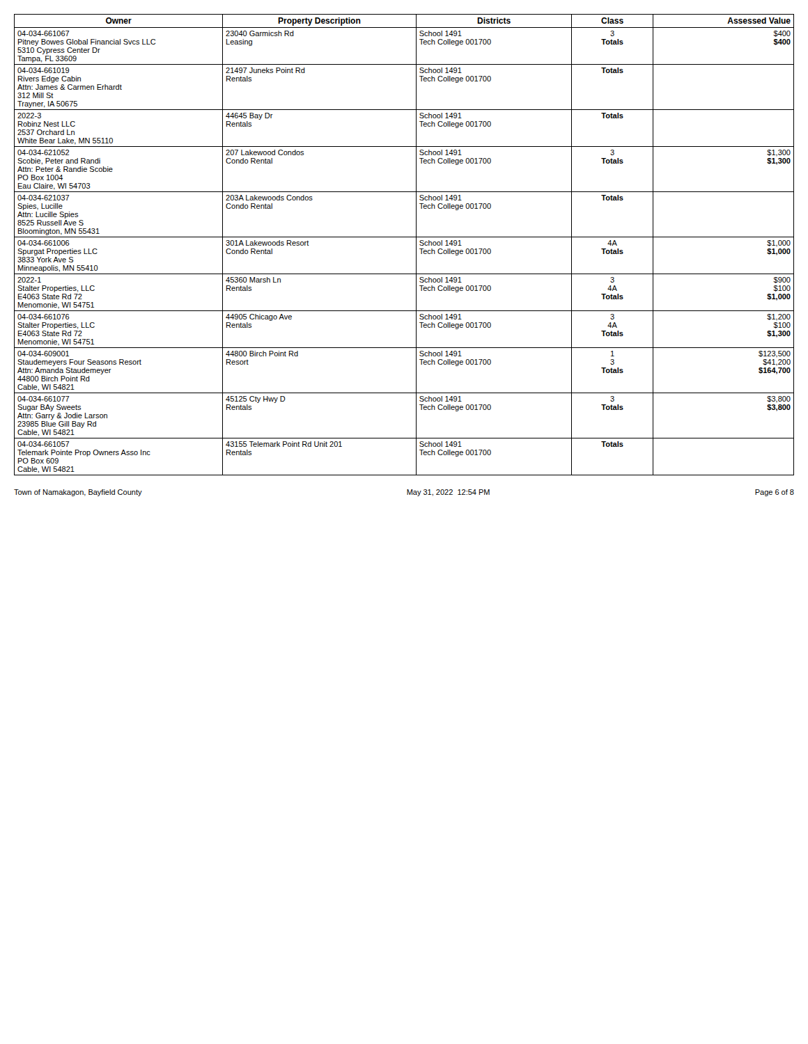| Owner | Property Description | Districts | Class | Assessed Value |
| --- | --- | --- | --- | --- |
| 04-034-661067 Pitney Bowes Global Financial Svcs LLC 5310 Cypress Center Dr Tampa, FL 33609 | 23040 Garmicsh Rd Leasing | School 1491 Tech College 001700 | 3 Totals | $400 $400 |
| 04-034-661019 Rivers Edge Cabin Attn: James & Carmen Erhardt 312 Mill St Trayner, IA 50675 | 21497 Juneks Point Rd Rentals | School 1491 Tech College 001700 | Totals | |
| 2022-3 Robinz Nest LLC 2537 Orchard Ln White Bear Lake, MN 55110 | 44645 Bay Dr Rentals | School 1491 Tech College 001700 | Totals | |
| 04-034-621052 Scobie, Peter and Randi Attn: Peter & Randie Scobie PO Box 1004 Eau Claire, WI 54703 | 207 Lakewood Condos Condo Rental | School 1491 Tech College 001700 | 3 Totals | $1,300 $1,300 |
| 04-034-621037 Spies, Lucille Attn: Lucille Spies 8525 Russell Ave S Bloomington, MN 55431 | 203A Lakewoods Condos Condo Rental | School 1491 Tech College 001700 | Totals | |
| 04-034-661006 Spurgat Properties LLC 3833 York Ave S Minneapolis, MN 55410 | 301A Lakewoods Resort Condo Rental | School 1491 Tech College 001700 | 4A Totals | $1,000 $1,000 |
| 2022-1 Stalter Properties, LLC E4063 State Rd 72 Menomonie, WI 54751 | 45360 Marsh Ln Rentals | School 1491 Tech College 001700 | 3 4A Totals | $900 $100 $1,000 |
| 04-034-661076 Stalter Properties, LLC E4063 State Rd 72 Menomonie, WI 54751 | 44905 Chicago Ave Rentals | School 1491 Tech College 001700 | 3 4A Totals | $1,200 $100 $1,300 |
| 04-034-609001 Staudemeyers Four Seasons Resort Attn: Amanda Staudemeyer 44800 Birch Point Rd Cable, WI 54821 | 44800 Birch Point Rd Resort | School 1491 Tech College 001700 | 1 3 Totals | $123,500 $41,200 $164,700 |
| 04-034-661077 Sugar BAy Sweets Attn: Garry & Jodie Larson 23985 Blue Gill Bay Rd Cable, WI 54821 | 45125 Cty Hwy D Rentals | School 1491 Tech College 001700 | 3 Totals | $3,800 $3,800 |
| 04-034-661057 Telemark Pointe Prop Owners Asso Inc PO Box 609 Cable, WI 54821 | 43155 Telemark Point Rd Unit 201 Rentals | School 1491 Tech College 001700 | Totals | |
Town of Namakagon, Bayfield County
May 31, 2022 12:54 PM
Page 6 of 8